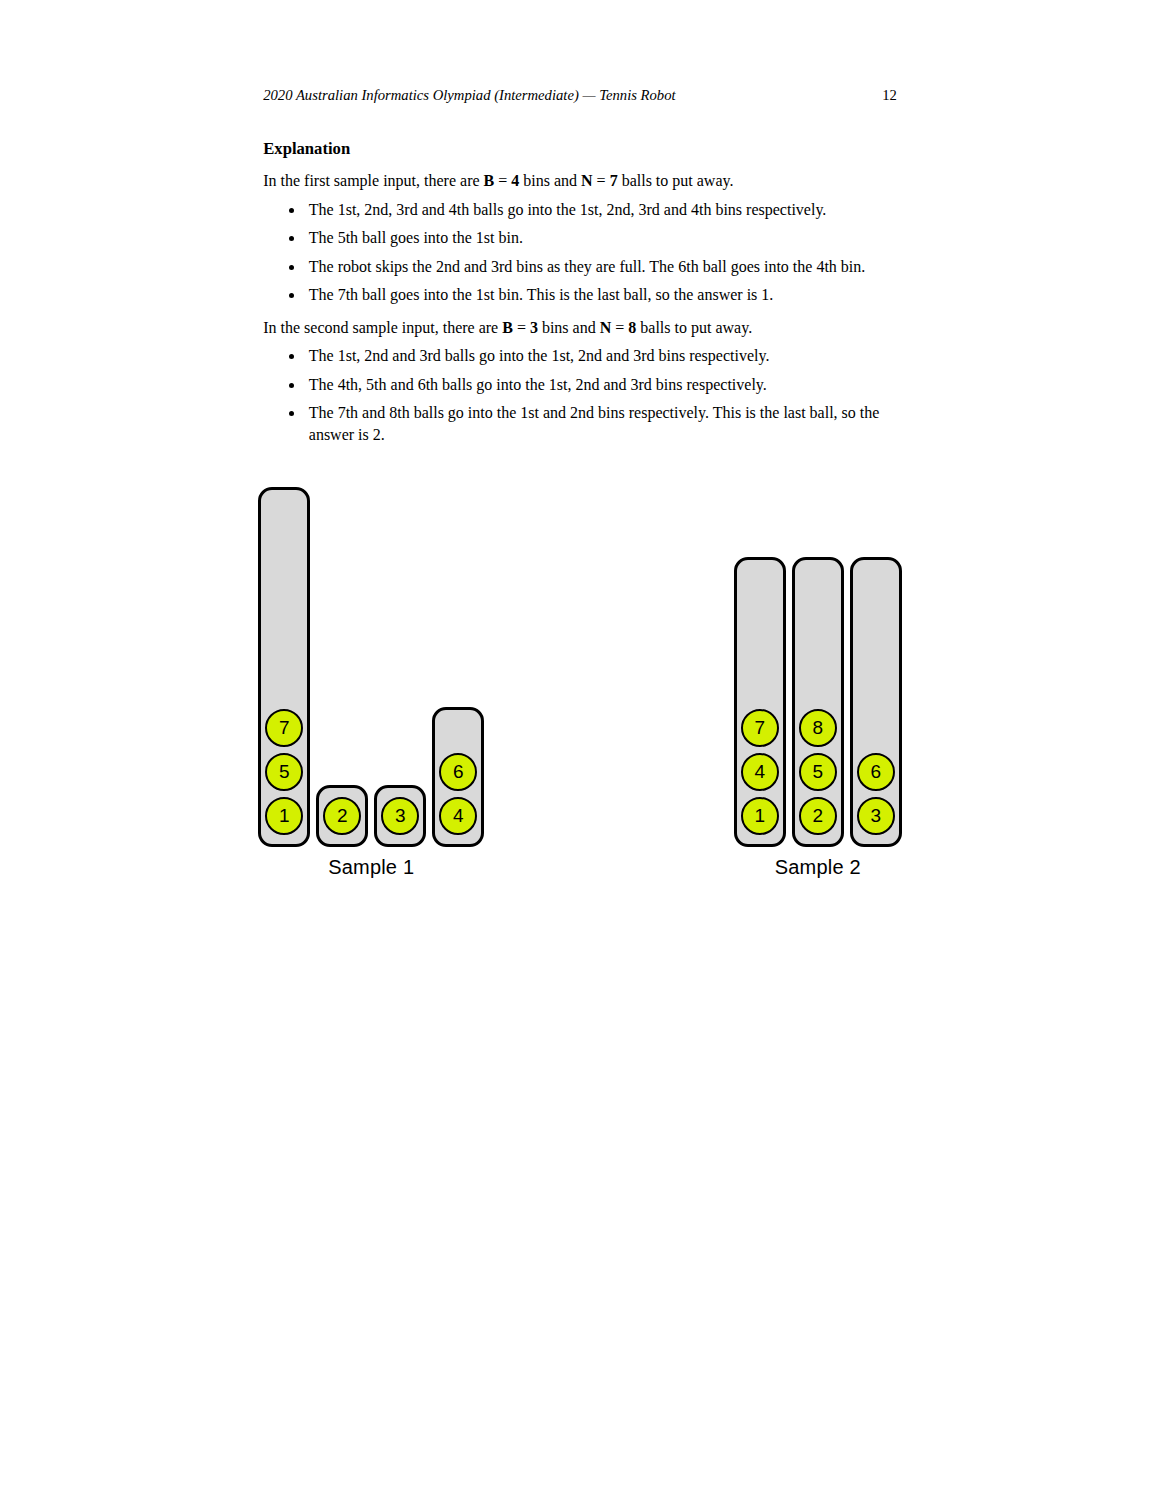2020 Australian Informatics Olympiad (Intermediate) — Tennis Robot 12
Explanation
In the first sample input, there are B = 4 bins and N = 7 balls to put away.
The 1st, 2nd, 3rd and 4th balls go into the 1st, 2nd, 3rd and 4th bins respectively.
The 5th ball goes into the 1st bin.
The robot skips the 2nd and 3rd bins as they are full. The 6th ball goes into the 4th bin.
The 7th ball goes into the 1st bin. This is the last ball, so the answer is 1.
In the second sample input, there are B = 3 bins and N = 8 balls to put away.
The 1st, 2nd and 3rd balls go into the 1st, 2nd and 3rd bins respectively.
The 4th, 5th and 6th balls go into the 1st, 2nd and 3rd bins respectively.
The 7th and 8th balls go into the 1st and 2nd bins respectively. This is the last ball, so the answer is 2.
7
5
1
2
3
6
4
Sample 1
7
4
1
8
5
2
6
3
Sample 2